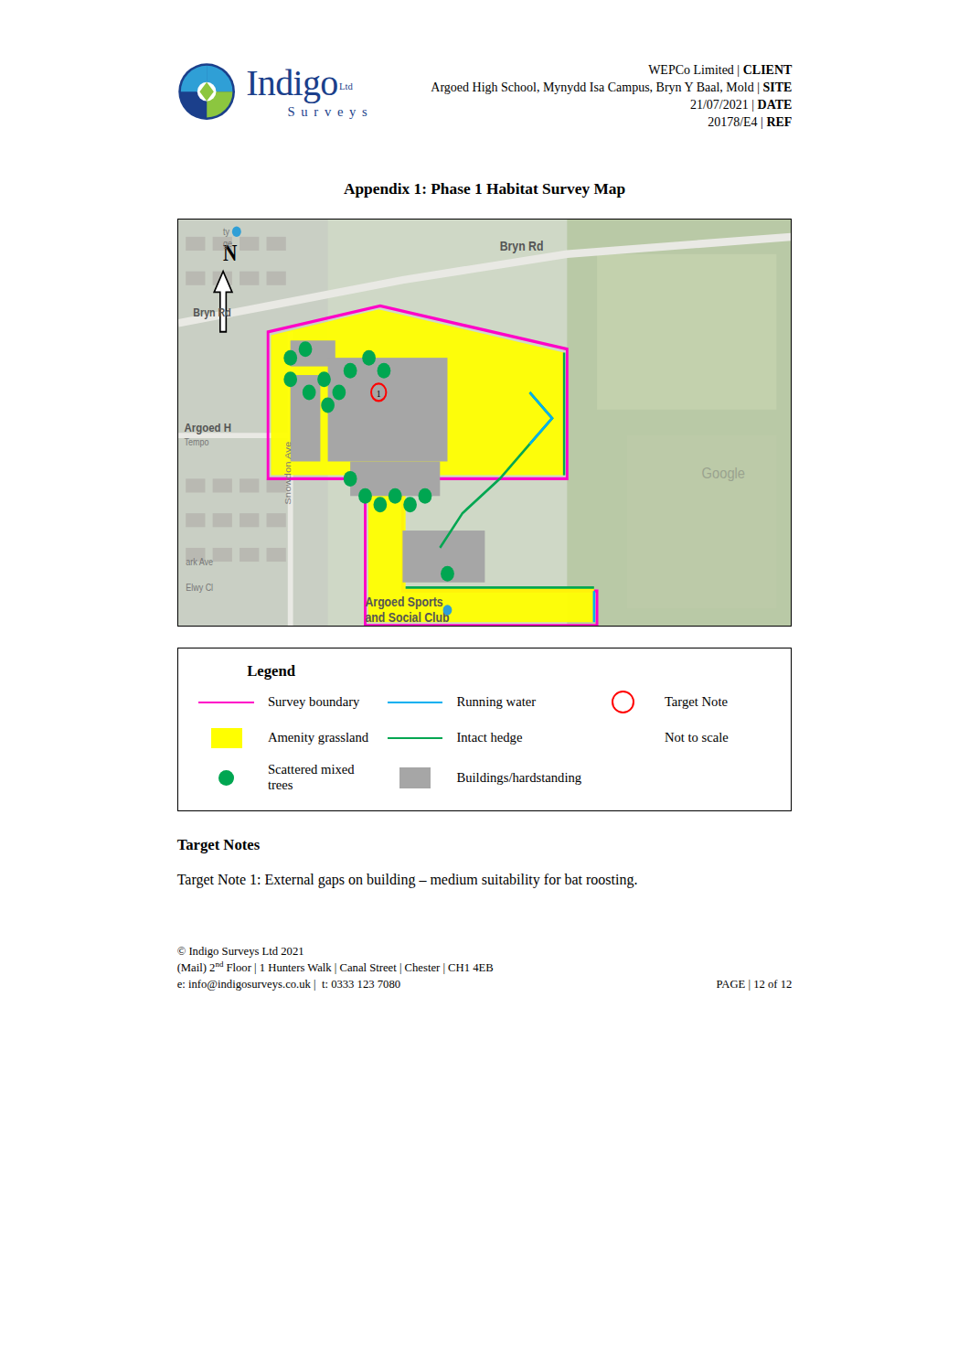Indigo Ltd Surveys
WEPCo Limited | CLIENT
Argoed High School, Mynydd Isa Campus, Bryn Y Baal, Mold | SITE
21/07/2021 | DATE
20178/E4 | REF
Appendix 1: Phase 1 Habitat Survey Map
1 N Bryn Rd Bryn Rd Argoed H Tempo Snowdon Ave ark Ave Elwy Cl Argoed Sports and Social Club Google ty ge
Legend
Survey boundary
Running water
Target Note
Amenity grassland
Intact hedge
Not to scale
Scattered mixed trees
Buildings/hardstanding
Target Notes
Target Note 1: External gaps on building – medium suitability for bat roosting.
© Indigo Surveys Ltd 2021
(Mail) 2nd Floor | 1 Hunters Walk | Canal Street | Chester | CH1 4EB
e: info@indigosurveys.co.uk | t: 0333 123 7080
PAGE | 12 of 12